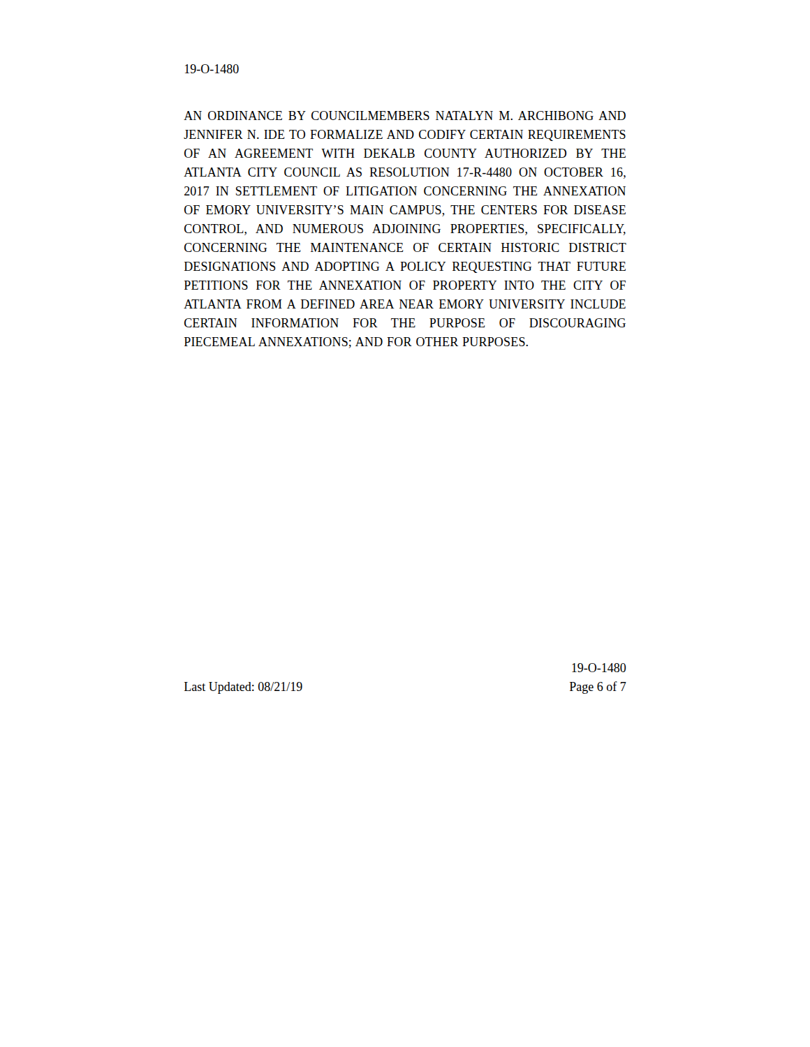19-O-1480
AN ORDINANCE BY COUNCILMEMBERS NATALYN M. ARCHIBONG AND JENNIFER N. IDE TO FORMALIZE AND CODIFY CERTAIN REQUIREMENTS OF AN AGREEMENT WITH DEKALB COUNTY AUTHORIZED BY THE ATLANTA CITY COUNCIL AS RESOLUTION 17-R-4480 ON OCTOBER 16, 2017 IN SETTLEMENT OF LITIGATION CONCERNING THE ANNEXATION OF EMORY UNIVERSITY’S MAIN CAMPUS, THE CENTERS FOR DISEASE CONTROL, AND NUMEROUS ADJOINING PROPERTIES, SPECIFICALLY, CONCERNING THE MAINTENANCE OF CERTAIN HISTORIC DISTRICT DESIGNATIONS AND ADOPTING A POLICY REQUESTING THAT FUTURE PETITIONS FOR THE ANNEXATION OF PROPERTY INTO THE CITY OF ATLANTA FROM A DEFINED AREA NEAR EMORY UNIVERSITY INCLUDE CERTAIN INFORMATION FOR THE PURPOSE OF DISCOURAGING PIECEMEAL ANNEXATIONS; AND FOR OTHER PURPOSES.
Last Updated: 08/21/19
19-O-1480
Page 6 of 7